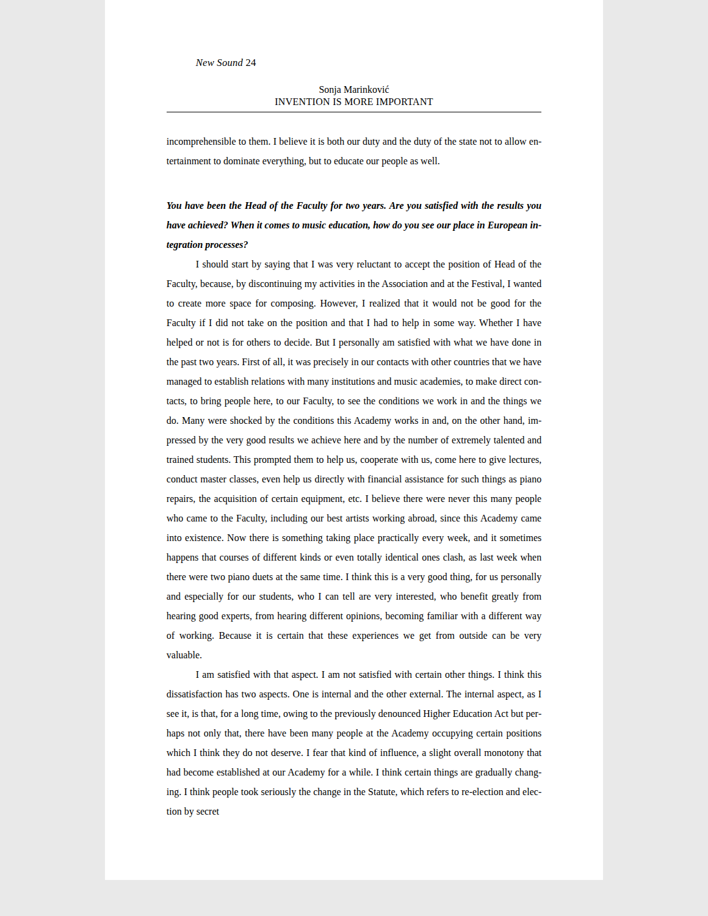New Sound 24
Sonja Marinković INVENTION IS MORE IMPORTANT
incomprehensible to them. I believe it is both our duty and the duty of the state not to allow entertainment to dominate everything, but to educate our people as well.
You have been the Head of the Faculty for two years. Are you satisfied with the results you have achieved? When it comes to music education, how do you see our place in European integration processes?
I should start by saying that I was very reluctant to accept the position of Head of the Faculty, because, by discontinuing my activities in the Association and at the Festival, I wanted to create more space for composing. However, I realized that it would not be good for the Faculty if I did not take on the position and that I had to help in some way. Whether I have helped or not is for others to decide. But I personally am satisfied with what we have done in the past two years. First of all, it was precisely in our contacts with other countries that we have managed to establish relations with many institutions and music academies, to make direct contacts, to bring people here, to our Faculty, to see the conditions we work in and the things we do. Many were shocked by the conditions this Academy works in and, on the other hand, impressed by the very good results we achieve here and by the number of extremely talented and trained students. This prompted them to help us, cooperate with us, come here to give lectures, conduct master classes, even help us directly with financial assistance for such things as piano repairs, the acquisition of certain equipment, etc. I believe there were never this many people who came to the Faculty, including our best artists working abroad, since this Academy came into existence. Now there is something taking place practically every week, and it sometimes happens that courses of different kinds or even totally identical ones clash, as last week when there were two piano duets at the same time. I think this is a very good thing, for us personally and especially for our students, who I can tell are very interested, who benefit greatly from hearing good experts, from hearing different opinions, becoming familiar with a different way of working. Because it is certain that these experiences we get from outside can be very valuable.
I am satisfied with that aspect. I am not satisfied with certain other things. I think this dissatisfaction has two aspects. One is internal and the other external. The internal aspect, as I see it, is that, for a long time, owing to the previously denounced Higher Education Act but perhaps not only that, there have been many people at the Academy occupying certain positions which I think they do not deserve. I fear that kind of influence, a slight overall monotony that had become established at our Academy for a while. I think certain things are gradually changing. I think people took seriously the change in the Statute, which refers to re-election and election by secret